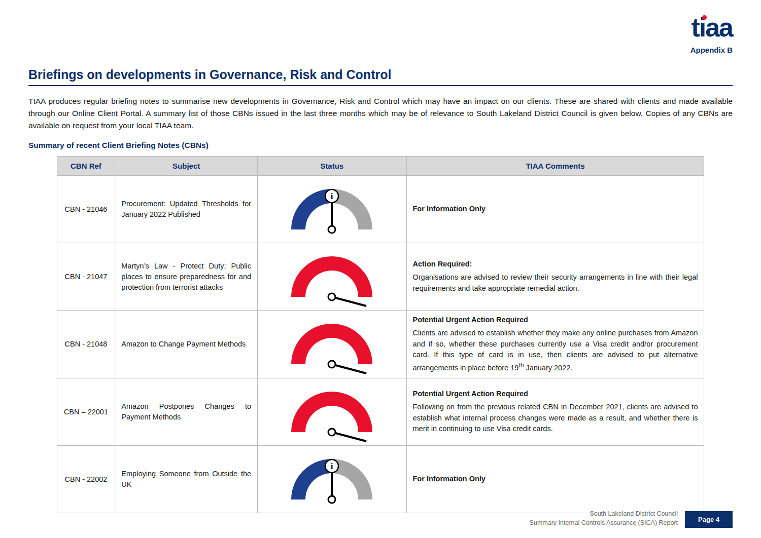tiaa
Appendix B
Briefings on developments in Governance, Risk and Control
TIAA produces regular briefing notes to summarise new developments in Governance, Risk and Control which may have an impact on our clients. These are shared with clients and made available through our Online Client Portal. A summary list of those CBNs issued in the last three months which may be of relevance to South Lakeland District Council is given below. Copies of any CBNs are available on request from your local TIAA team.
Summary of recent Client Briefing Notes (CBNs)
| CBN Ref | Subject | Status | TIAA Comments |
| --- | --- | --- | --- |
| CBN - 21046 | Procurement: Updated Thresholds for January 2022 Published | i | For Information Only |
| CBN - 21047 | Martyn’s Law - Protect Duty; Public places to ensure preparedness for and protection from terrorist attacks | | Action Required: Organisations are advised to review their security arrangements in line with their legal requirements and take appropriate remedial action. |
| CBN - 21048 | Amazon to Change Payment Methods | | Potential Urgent Action Required Clients are advised to establish whether they make any online purchases from Amazon and if so, whether these purchases currently use a Visa credit and/or procurement card. If this type of card is in use, then clients are advised to put alternative arrangements in place before 19 th January 2022. |
| CBN – 22001 | Amazon Postpones Changes to Payment Methods | | Potential Urgent Action Required Following on from the previous related CBN in December 2021, clients are advised to establish what internal process changes were made as a result, and whether there is merit in continuing to use Visa credit cards. |
| CBN - 22002 | Employing Someone from Outside the UK | i | For Information Only |
South Lakeland District Council
Summary Internal Controls Assurance (SICA) Report
Page 4